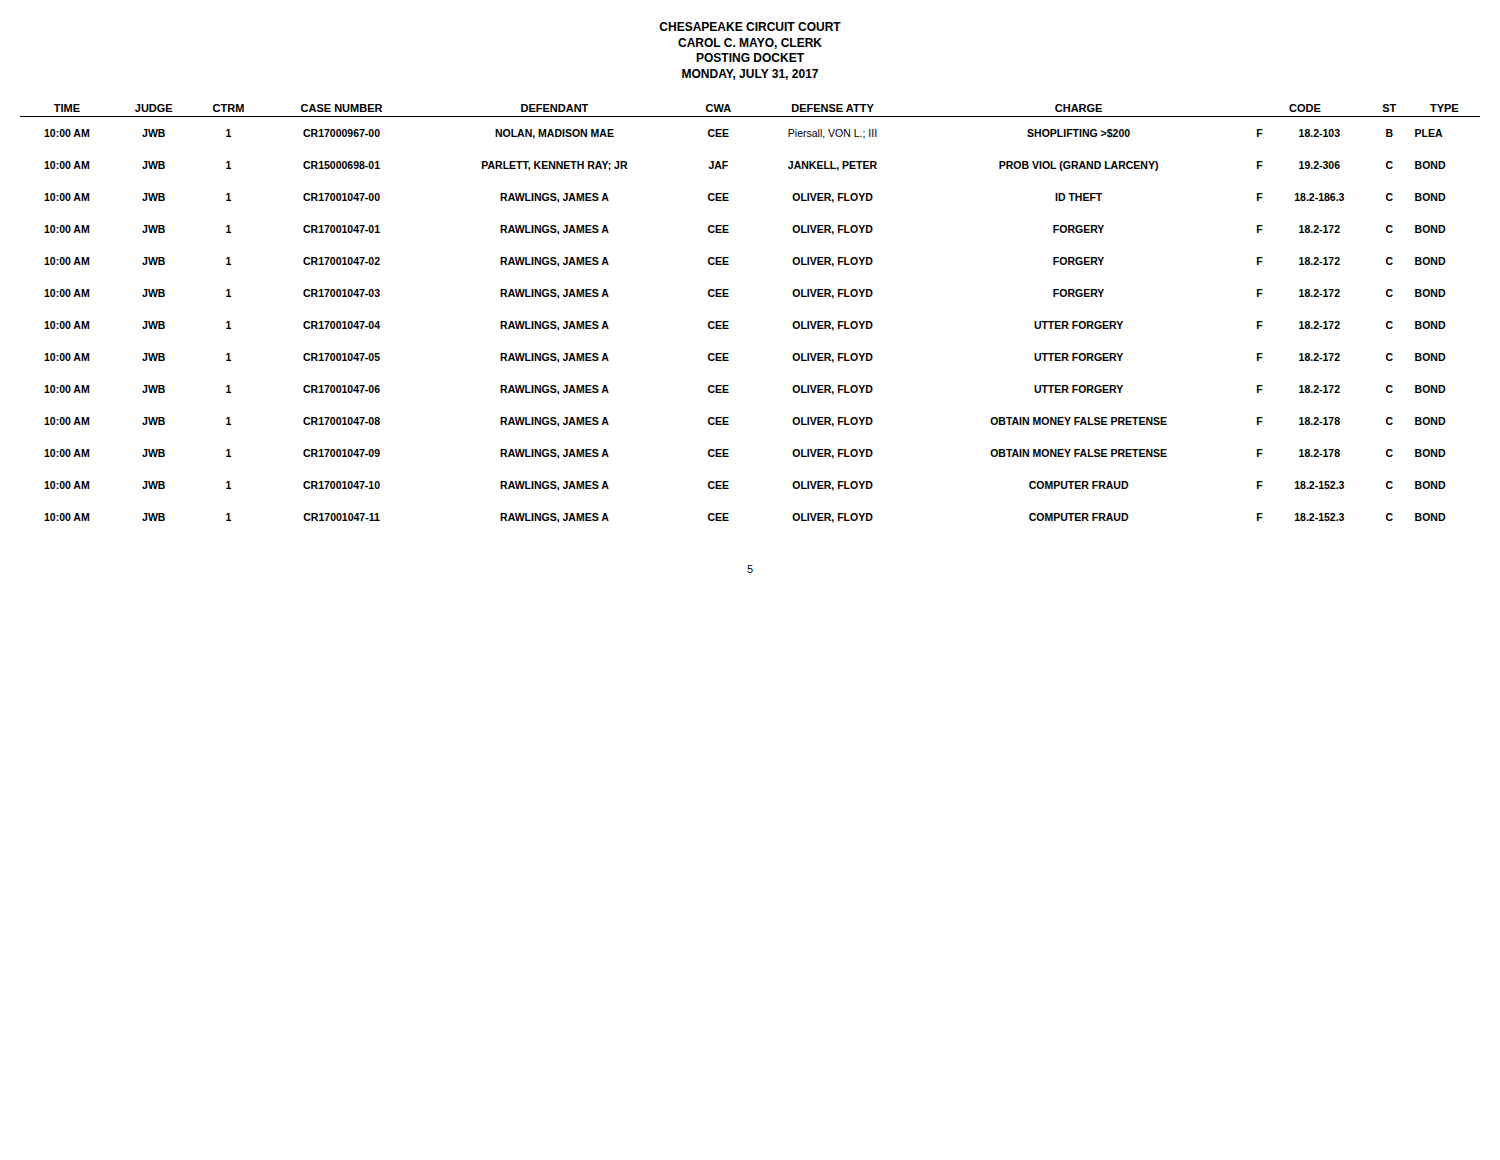CHESAPEAKE CIRCUIT COURT
CAROL C. MAYO, CLERK
POSTING DOCKET
MONDAY, JULY 31, 2017
| TIME | JUDGE | CTRM | CASE NUMBER | DEFENDANT | CWA | DEFENSE ATTY | CHARGE | CODE | ST | TYPE |
| --- | --- | --- | --- | --- | --- | --- | --- | --- | --- | --- |
| 10:00 AM | JWB | 1 | CR17000967-00 | NOLAN, MADISON MAE | CEE | Piersall, VON L.; III | SHOPLIFTING >$200 | F | 18.2-103 | B | PLEA |
| 10:00 AM | JWB | 1 | CR15000698-01 | PARLETT, KENNETH RAY; JR | JAF | JANKELL, PETER | PROB VIOL (GRAND LARCENY) | F | 19.2-306 | C | BOND |
| 10:00 AM | JWB | 1 | CR17001047-00 | RAWLINGS, JAMES A | CEE | OLIVER, FLOYD | ID THEFT | F | 18.2-186.3 | C | BOND |
| 10:00 AM | JWB | 1 | CR17001047-01 | RAWLINGS, JAMES A | CEE | OLIVER, FLOYD | FORGERY | F | 18.2-172 | C | BOND |
| 10:00 AM | JWB | 1 | CR17001047-02 | RAWLINGS, JAMES A | CEE | OLIVER, FLOYD | FORGERY | F | 18.2-172 | C | BOND |
| 10:00 AM | JWB | 1 | CR17001047-03 | RAWLINGS, JAMES A | CEE | OLIVER, FLOYD | FORGERY | F | 18.2-172 | C | BOND |
| 10:00 AM | JWB | 1 | CR17001047-04 | RAWLINGS, JAMES A | CEE | OLIVER, FLOYD | UTTER FORGERY | F | 18.2-172 | C | BOND |
| 10:00 AM | JWB | 1 | CR17001047-05 | RAWLINGS, JAMES A | CEE | OLIVER, FLOYD | UTTER FORGERY | F | 18.2-172 | C | BOND |
| 10:00 AM | JWB | 1 | CR17001047-06 | RAWLINGS, JAMES A | CEE | OLIVER, FLOYD | UTTER FORGERY | F | 18.2-172 | C | BOND |
| 10:00 AM | JWB | 1 | CR17001047-08 | RAWLINGS, JAMES A | CEE | OLIVER, FLOYD | OBTAIN MONEY FALSE PRETENSE | F | 18.2-178 | C | BOND |
| 10:00 AM | JWB | 1 | CR17001047-09 | RAWLINGS, JAMES A | CEE | OLIVER, FLOYD | OBTAIN MONEY FALSE PRETENSE | F | 18.2-178 | C | BOND |
| 10:00 AM | JWB | 1 | CR17001047-10 | RAWLINGS, JAMES A | CEE | OLIVER, FLOYD | COMPUTER FRAUD | F | 18.2-152.3 | C | BOND |
| 10:00 AM | JWB | 1 | CR17001047-11 | RAWLINGS, JAMES A | CEE | OLIVER, FLOYD | COMPUTER FRAUD | F | 18.2-152.3 | C | BOND |
5